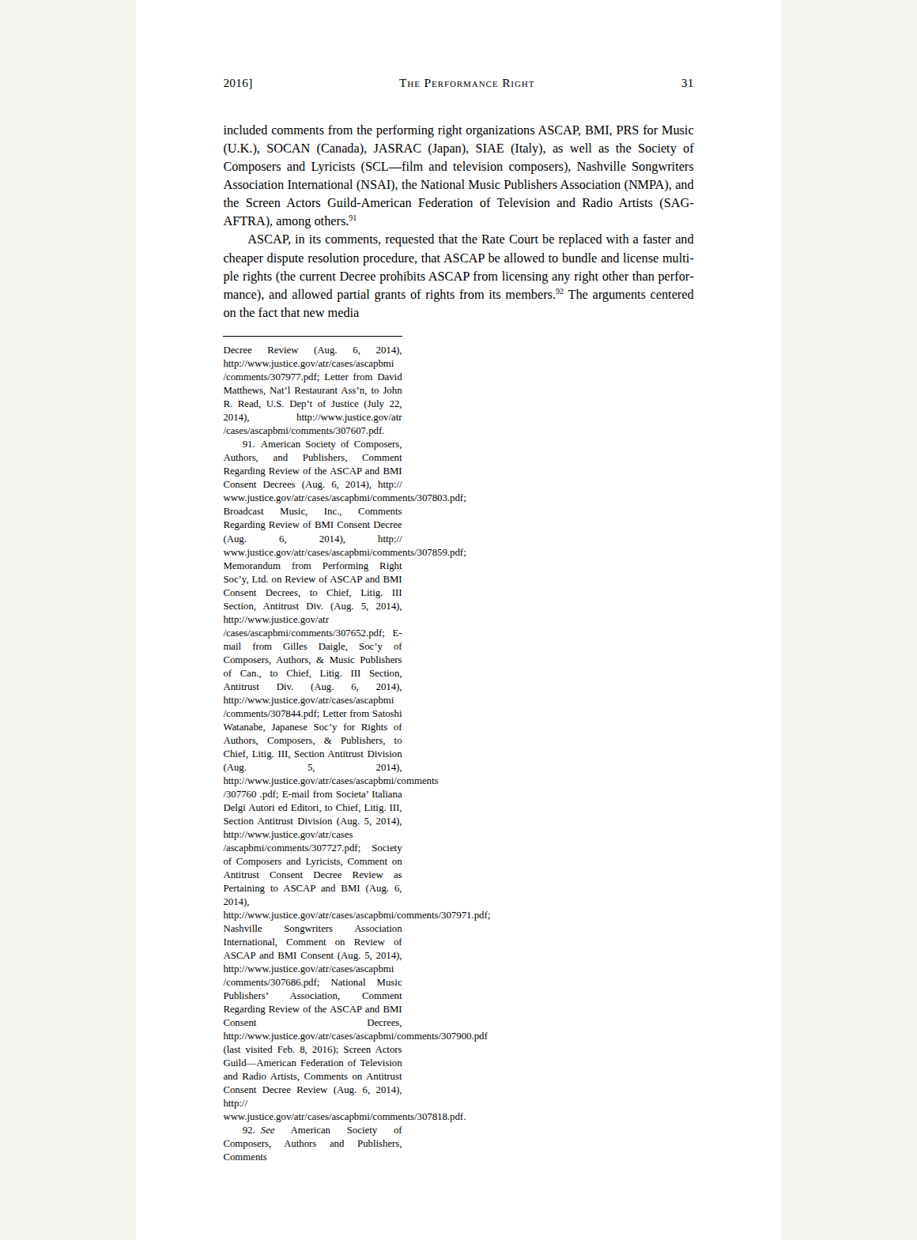2016] The Performance Right 31
included comments from the performing right organizations ASCAP, BMI, PRS for Music (U.K.), SOCAN (Canada), JASRAC (Japan), SIAE (Italy), as well as the Society of Composers and Lyricists (SCL—film and television composers), Nashville Songwriters Association International (NSAI), the National Music Publishers Association (NMPA), and the Screen Actors Guild-American Federation of Television and Radio Artists (SAG-AFTRA), among others.91
ASCAP, in its comments, requested that the Rate Court be replaced with a faster and cheaper dispute resolution procedure, that ASCAP be allowed to bundle and license multiple rights (the current Decree prohibits ASCAP from licensing any right other than performance), and allowed partial grants of rights from its members.92 The arguments centered on the fact that new media
Decree Review (Aug. 6, 2014), http://www.justice.gov/atr/cases/ascapbmi /comments/307977.pdf; Letter from David Matthews, Nat’l Restaurant Ass’n, to John R. Read, U.S. Dep’t of Justice (July 22, 2014), http://www.justice.gov/atr /cases/ascapbmi/comments/307607.pdf.
91. American Society of Composers, Authors, and Publishers, Comment Regarding Review of the ASCAP and BMI Consent Decrees (Aug. 6, 2014), http:// www.justice.gov/atr/cases/ascapbmi/comments/307803.pdf; Broadcast Music, Inc., Comments Regarding Review of BMI Consent Decree (Aug. 6, 2014), http:// www.justice.gov/atr/cases/ascapbmi/comments/307859.pdf; Memorandum from Performing Right Soc’y, Ltd. on Review of ASCAP and BMI Consent Decrees, to Chief, Litig. III Section, Antitrust Div. (Aug. 5, 2014), http://www.justice.gov/atr /cases/ascapbmi/comments/307652.pdf; E-mail from Gilles Daigle, Soc’y of Composers, Authors, & Music Publishers of Can., to Chief, Litig. III Section, Antitrust Div. (Aug. 6, 2014), http://www.justice.gov/atr/cases/ascapbmi /comments/307844.pdf; Letter from Satoshi Watanabe, Japanese Soc’y for Rights of Authors, Composers, & Publishers, to Chief, Litig. III, Section Antitrust Division (Aug. 5, 2014), http://www.justice.gov/atr/cases/ascapbmi/comments /307760 .pdf; E-mail from Societa’ Italiana Delgi Autori ed Editori, to Chief, Litig. III, Section Antitrust Division (Aug. 5, 2014), http://www.justice.gov/atr/cases /ascapbmi/comments/307727.pdf; Society of Composers and Lyricists, Comment on Antitrust Consent Decree Review as Pertaining to ASCAP and BMI (Aug. 6, 2014), http://www.justice.gov/atr/cases/ascapbmi/comments/307971.pdf; Nashville Songwriters Association International, Comment on Review of ASCAP and BMI Consent (Aug. 5, 2014), http://www.justice.gov/atr/cases/ascapbmi /comments/307686.pdf; National Music Publishers’ Association, Comment Regarding Review of the ASCAP and BMI Consent Decrees, http://www.justice.gov/atr/cases/ascapbmi/comments/307900.pdf (last visited Feb. 8, 2016); Screen Actors Guild—American Federation of Television and Radio Artists, Comments on Antitrust Consent Decree Review (Aug. 6, 2014), http:// www.justice.gov/atr/cases/ascapbmi/comments/307818.pdf.
92. See American Society of Composers, Authors and Publishers, Comments